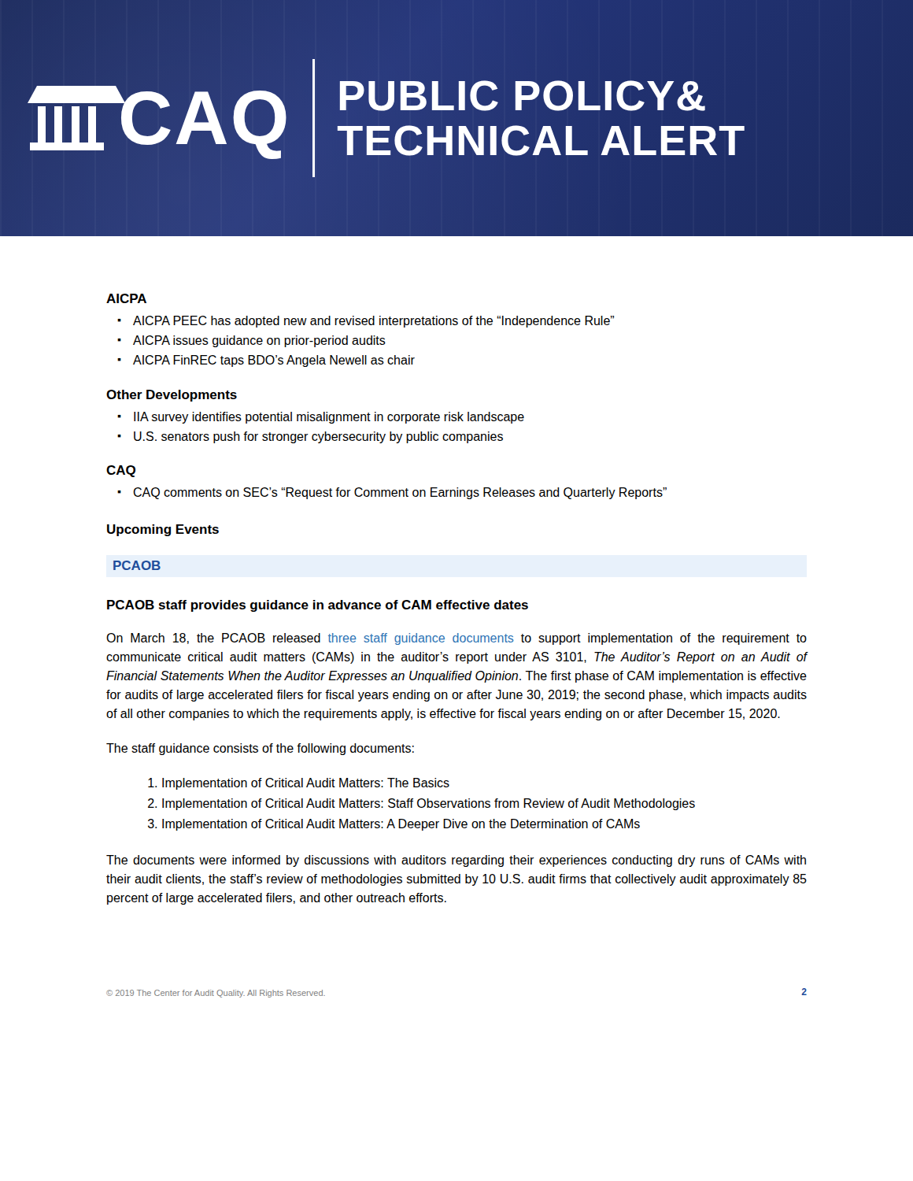CAQ
PUBLIC POLICY&
TECHNICAL ALERT
AICPA
AICPA PEEC has adopted new and revised interpretations of the “Independence Rule”
AICPA issues guidance on prior-period audits
AICPA FinREC taps BDO’s Angela Newell as chair
Other Developments
IIA survey identifies potential misalignment in corporate risk landscape
U.S. senators push for stronger cybersecurity by public companies
CAQ
CAQ comments on SEC’s “Request for Comment on Earnings Releases and Quarterly Reports”
Upcoming Events
PCAOB
PCAOB staff provides guidance in advance of CAM effective dates
On March 18, the PCAOB released three staff guidance documents to support implementation of the requirement to communicate critical audit matters (CAMs) in the auditor’s report under AS 3101, The Auditor’s Report on an Audit of Financial Statements When the Auditor Expresses an Unqualified Opinion. The first phase of CAM implementation is effective for audits of large accelerated filers for fiscal years ending on or after June 30, 2019; the second phase, which impacts audits of all other companies to which the requirements apply, is effective for fiscal years ending on or after December 15, 2020.
The staff guidance consists of the following documents:
Implementation of Critical Audit Matters: The Basics
Implementation of Critical Audit Matters: Staff Observations from Review of Audit Methodologies
Implementation of Critical Audit Matters: A Deeper Dive on the Determination of CAMs
The documents were informed by discussions with auditors regarding their experiences conducting dry runs of CAMs with their audit clients, the staff’s review of methodologies submitted by 10 U.S. audit firms that collectively audit approximately 85 percent of large accelerated filers, and other outreach efforts.
© 2019 The Center for Audit Quality. All Rights Reserved.
2